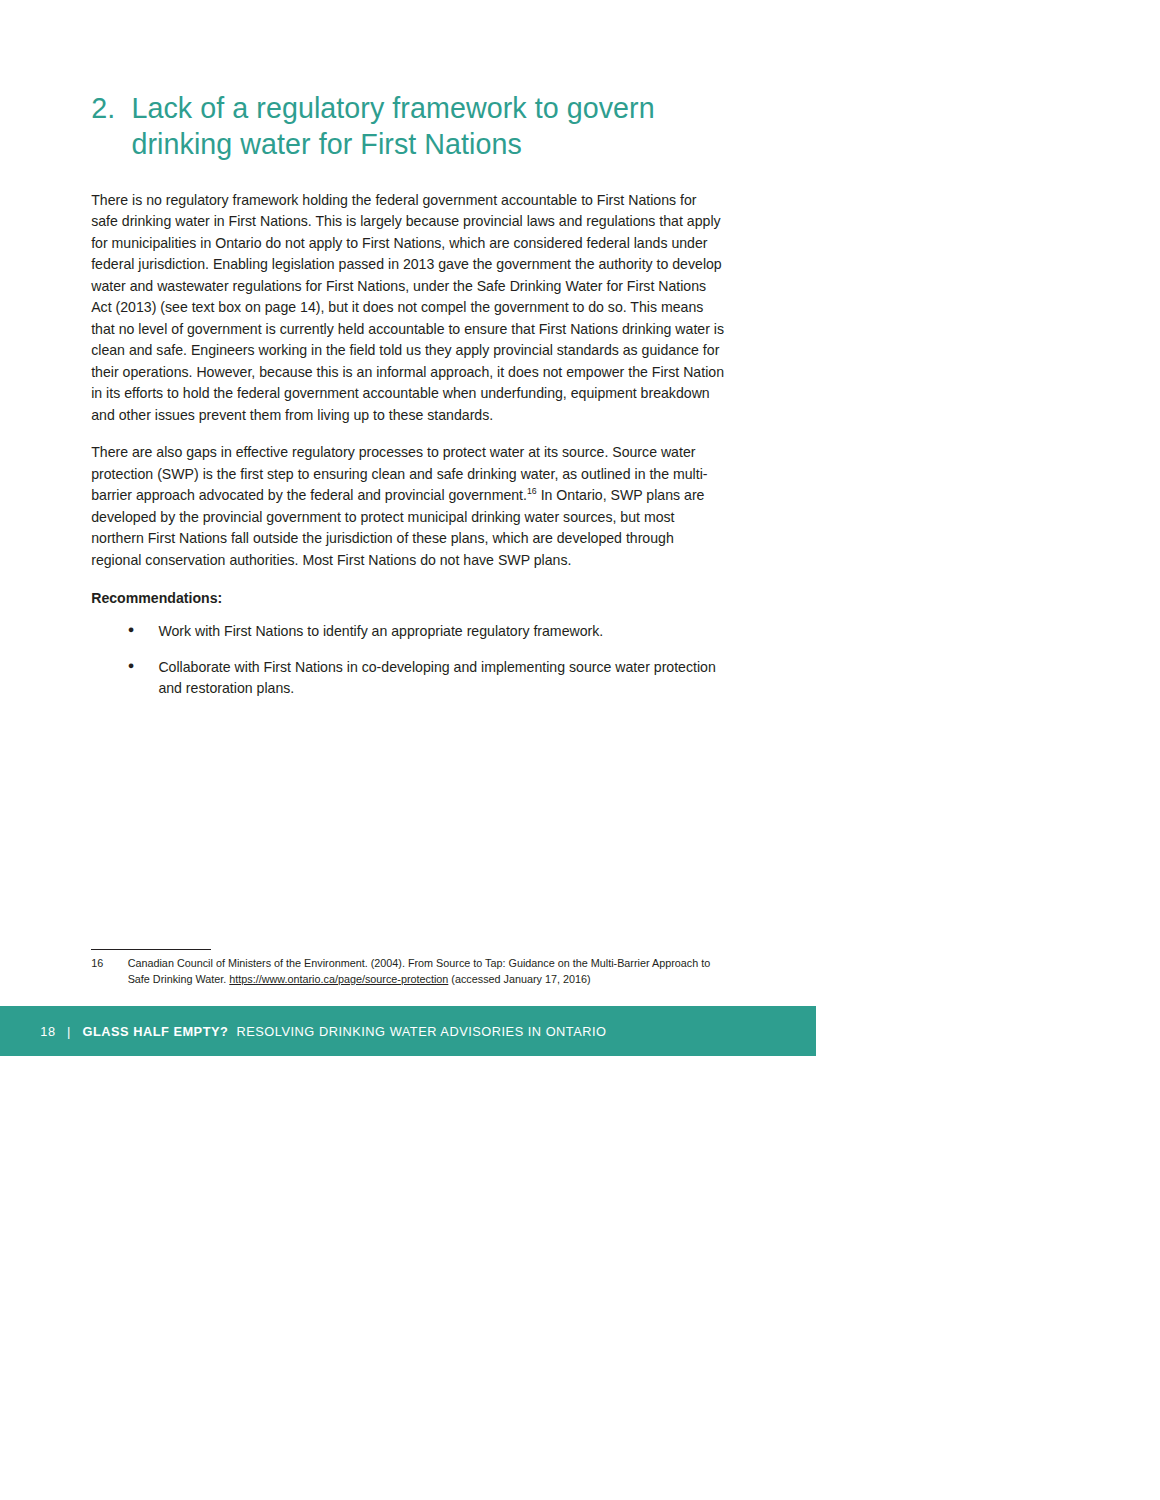2. Lack of a regulatory framework to govern drinking water for First Nations
There is no regulatory framework holding the federal government accountable to First Nations for safe drinking water in First Nations. This is largely because provincial laws and regulations that apply for municipalities in Ontario do not apply to First Nations, which are considered federal lands under federal jurisdiction. Enabling legislation passed in 2013 gave the government the authority to develop water and wastewater regulations for First Nations, under the Safe Drinking Water for First Nations Act (2013) (see text box on page 14), but it does not compel the government to do so. This means that no level of government is currently held accountable to ensure that First Nations drinking water is clean and safe. Engineers working in the field told us they apply provincial standards as guidance for their operations. However, because this is an informal approach, it does not empower the First Nation in its efforts to hold the federal government accountable when underfunding, equipment breakdown and other issues prevent them from living up to these standards.
There are also gaps in effective regulatory processes to protect water at its source. Source water protection (SWP) is the first step to ensuring clean and safe drinking water, as outlined in the multi-barrier approach advocated by the federal and provincial government.16 In Ontario, SWP plans are developed by the provincial government to protect municipal drinking water sources, but most northern First Nations fall outside the jurisdiction of these plans, which are developed through regional conservation authorities. Most First Nations do not have SWP plans.
Recommendations:
Work with First Nations to identify an appropriate regulatory framework.
Collaborate with First Nations in co-developing and implementing source water protection and restoration plans.
16
Canadian Council of Ministers of the Environment. (2004). From Source to Tap: Guidance on the Multi-Barrier Approach to Safe Drinking Water. https://www.ontario.ca/page/source-protection (accessed January 17, 2016)
18|GLASS HALF EMPTY? RESOLVING DRINKING WATER ADVISORIES IN ONTARIO